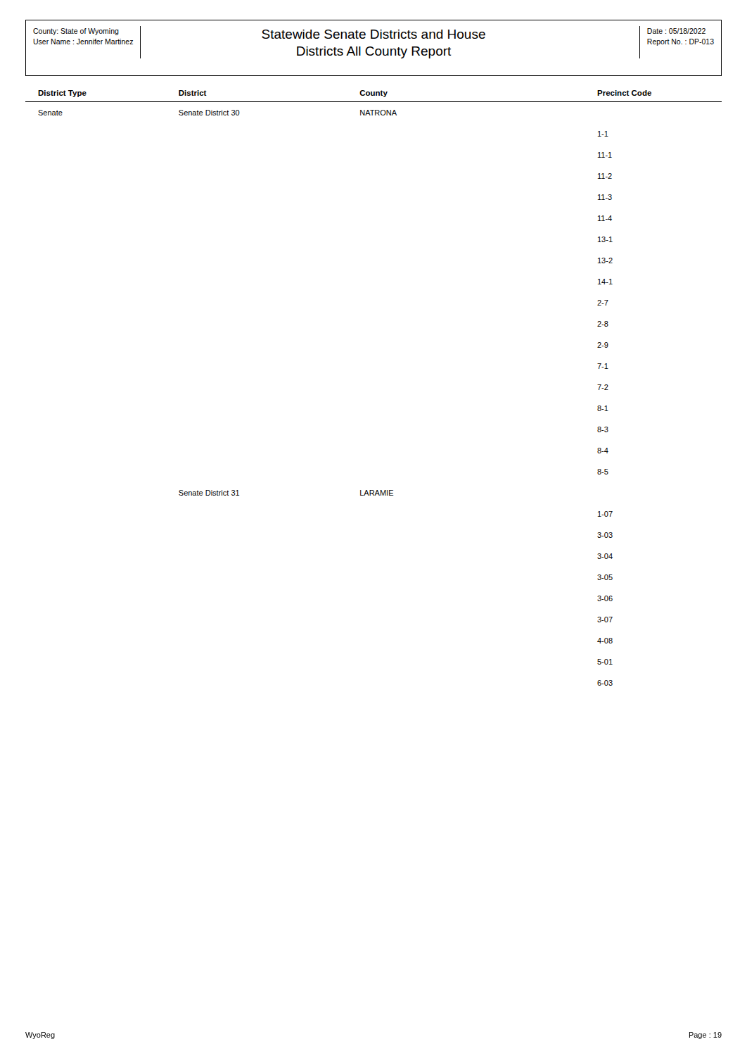County: State of Wyoming
User Name : Jennifer Martinez
Date : 05/18/2022
Report No. : DP-013
Statewide Senate Districts and House
Districts All County Report
| District Type | District | County | Precinct Code |
| --- | --- | --- | --- |
| Senate | Senate District 30 | NATRONA | |
| | | | 1-1 |
| | | | 11-1 |
| | | | 11-2 |
| | | | 11-3 |
| | | | 11-4 |
| | | | 13-1 |
| | | | 13-2 |
| | | | 14-1 |
| | | | 2-7 |
| | | | 2-8 |
| | | | 2-9 |
| | | | 7-1 |
| | | | 7-2 |
| | | | 8-1 |
| | | | 8-3 |
| | | | 8-4 |
| | | | 8-5 |
| | Senate District 31 | LARAMIE | |
| | | | 1-07 |
| | | | 3-03 |
| | | | 3-04 |
| | | | 3-05 |
| | | | 3-06 |
| | | | 3-07 |
| | | | 4-08 |
| | | | 5-01 |
| | | | 6-03 |
WyoReg Page : 19